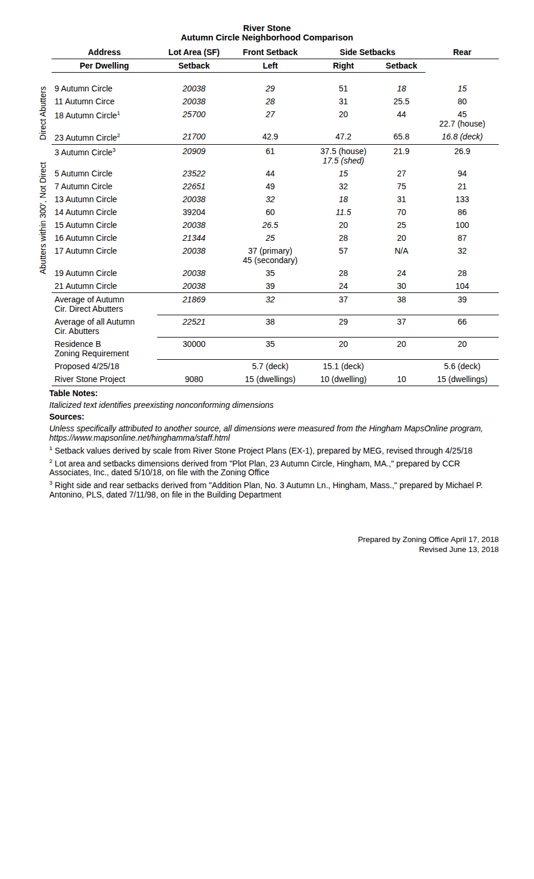River Stone
Autumn Circle Neighborhood Comparison
| | Address | Lot Area (SF) | Front Setback | Side Setbacks | Rear |
| --- | --- | --- | --- | --- | --- |
| Per Dwelling | Setback | Left | Right | Setback |
| Direct Abutters | 9 Autumn Circle | 20038 | 29 | 51 | 18 | 15 |
| 11 Autumn Circe | 20038 | 28 | 31 | 25.5 | 80 |
| 18 Autumn Circle 1 | 25700 | 27 | 20 | 44 | 45 22.7 (house) |
| 23 Autumn Circle 2 | 21700 | 42.9 | 47.2 | 65.8 | 16.8 (deck) |
| Abutters within 300', Not Direct | 3 Autumn Circle 3 | 20909 | 61 | 37.5 (house) 17.5 (shed) | 21.9 | 26.9 |
| 5 Autumn Circle | 23522 | 44 | 15 | 27 | 94 |
| 7 Autumn Circle | 22651 | 49 | 32 | 75 | 21 |
| 13 Autumn Circle | 20038 | 32 | 18 | 31 | 133 |
| 14 Autumn Circle | 39204 | 60 | 11.5 | 70 | 86 |
| 15 Autumn Circle | 20038 | 26.5 | 20 | 25 | 100 |
| 16 Autumn Circle | 21344 | 25 | 28 | 20 | 87 |
| 17 Autumn Circle | 20038 | 37 (primary) 45 (secondary) | 57 | N/A | 32 |
| 19 Autumn Circle | 20038 | 35 | 28 | 24 | 28 |
| 21 Autumn Circle | 20038 | 39 | 24 | 30 | 104 |
| | Average of Autumn Cir. Direct Abutters | 21869 | 32 | 37 | 38 | 39 |
| | Average of all Autumn Cir. Abutters | 22521 | 38 | 29 | 37 | 66 |
| | Residence B Zoning Requirement | 30000 | 35 | 20 | 20 | 20 |
| | Proposed 4/25/18 | | 5.7 (deck) | 15.1 (deck) | | 5.6 (deck) |
| | River Stone Project | 9080 | 15 (dwellings) | 10 (dwelling) | 10 | 15 (dwellings) |
Table Notes:
Italicized text identifies preexisting nonconforming dimensions
Sources:
Unless specifically attributed to another source, all dimensions were measured from the Hingham MapsOnline program, https://www.mapsonline.net/hinghamma/staff.html
1 Setback values derived by scale from River Stone Project Plans (EX-1), prepared by MEG, revised through 4/25/18
2 Lot area and setbacks dimensions derived from "Plot Plan, 23 Autumn Circle, Hingham, MA.," prepared by CCR Associates, Inc., dated 5/10/18, on file with the Zoning Office
3 Right side and rear setbacks derived from "Addition Plan, No. 3 Autumn Ln., Hingham, Mass.," prepared by Michael P. Antonino, PLS, dated 7/11/98, on file in the Building Department
Prepared by Zoning Office April 17, 2018
Revised June 13, 2018